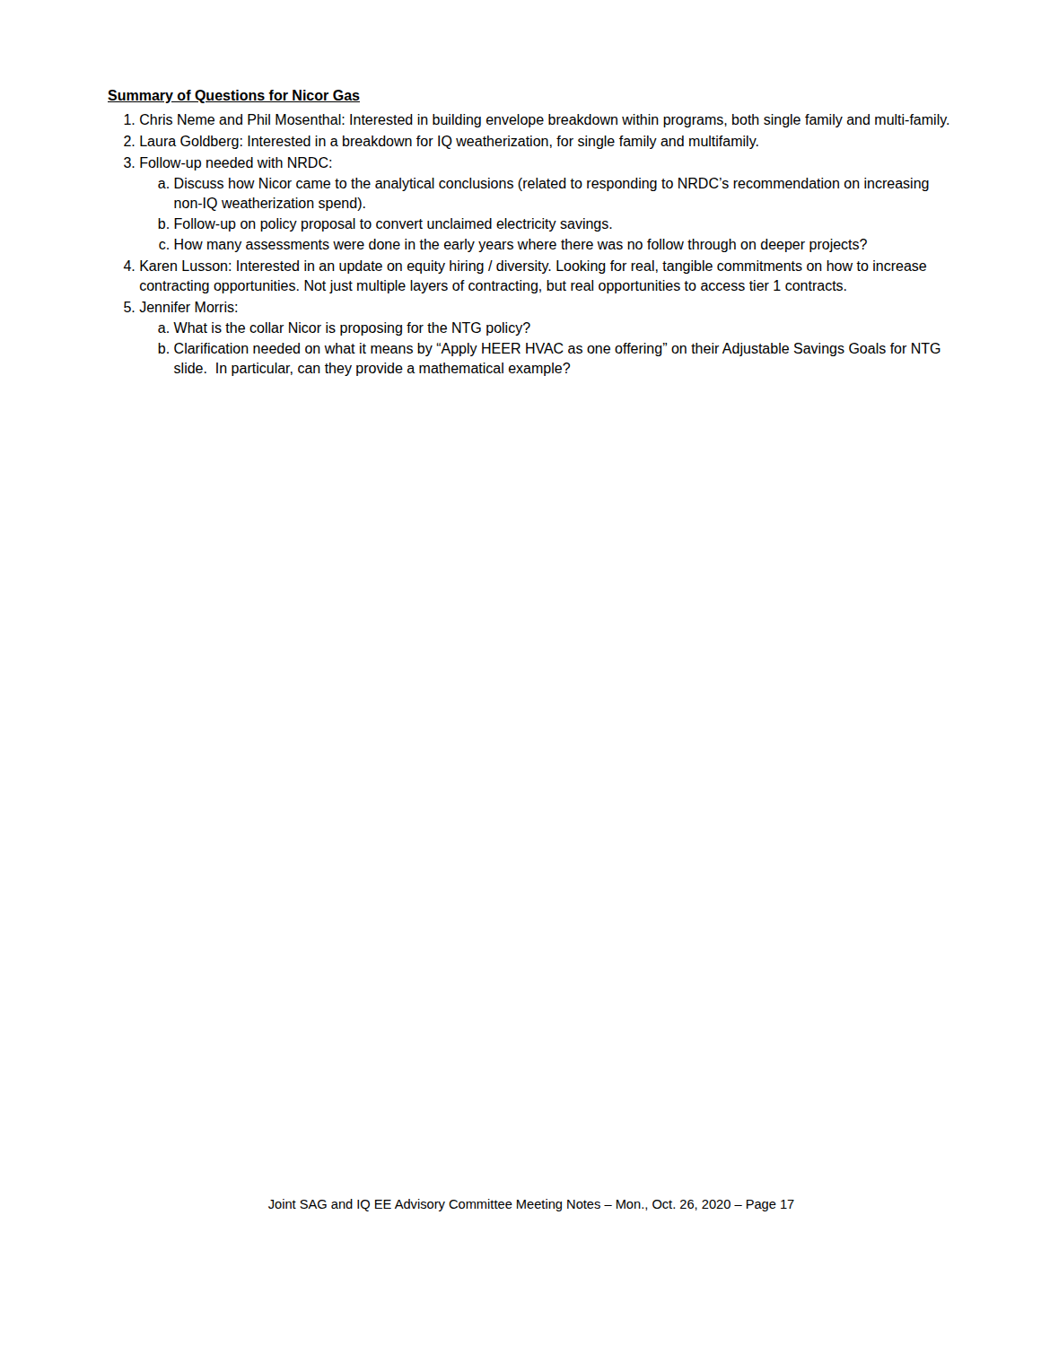Summary of Questions for Nicor Gas
Chris Neme and Phil Mosenthal: Interested in building envelope breakdown within programs, both single family and multi-family.
Laura Goldberg: Interested in a breakdown for IQ weatherization, for single family and multifamily.
Follow-up needed with NRDC:
Discuss how Nicor came to the analytical conclusions (related to responding to NRDC’s recommendation on increasing non-IQ weatherization spend).
Follow-up on policy proposal to convert unclaimed electricity savings.
How many assessments were done in the early years where there was no follow through on deeper projects?
Karen Lusson: Interested in an update on equity hiring / diversity. Looking for real, tangible commitments on how to increase contracting opportunities. Not just multiple layers of contracting, but real opportunities to access tier 1 contracts.
Jennifer Morris:
What is the collar Nicor is proposing for the NTG policy?
Clarification needed on what it means by “Apply HEER HVAC as one offering” on their Adjustable Savings Goals for NTG slide. In particular, can they provide a mathematical example?
Joint SAG and IQ EE Advisory Committee Meeting Notes – Mon., Oct. 26, 2020 – Page 17